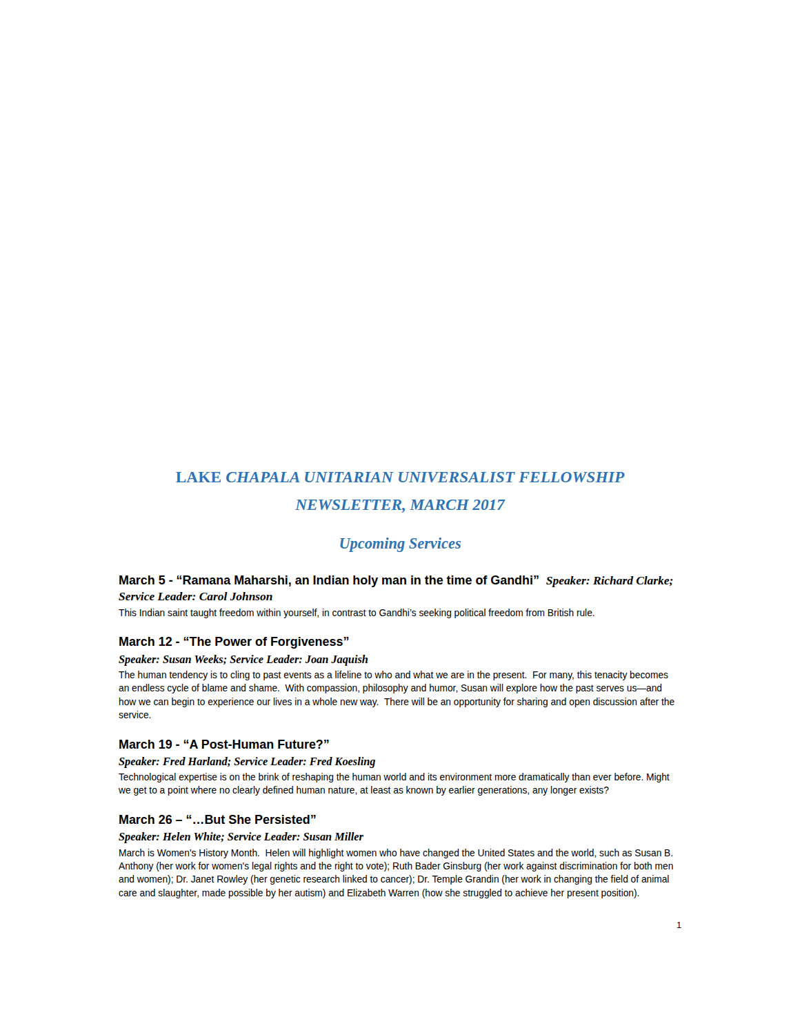LAKE CHAPALA UNITARIAN UNIVERSALIST FELLOWSHIP
NEWSLETTER, MARCH 2017
Upcoming Services
March 5 - “Ramana Maharshi, an Indian holy man in the time of Gandhi” Speaker: Richard Clarke; Service Leader: Carol Johnson
This Indian saint taught freedom within yourself, in contrast to Gandhi’s seeking political freedom from British rule.
March 12 - “The Power of Forgiveness”
Speaker: Susan Weeks; Service Leader: Joan Jaquish
The human tendency is to cling to past events as a lifeline to who and what we are in the present. For many, this tenacity becomes an endless cycle of blame and shame. With compassion, philosophy and humor, Susan will explore how the past serves us—and how we can begin to experience our lives in a whole new way. There will be an opportunity for sharing and open discussion after the service.
March 19 - “A Post-Human Future?”
Speaker: Fred Harland; Service Leader: Fred Koesling
Technological expertise is on the brink of reshaping the human world and its environment more dramatically than ever before. Might we get to a point where no clearly defined human nature, at least as known by earlier generations, any longer exists?
March 26 – “…But She Persisted”
Speaker: Helen White; Service Leader: Susan Miller
March is Women's History Month. Helen will highlight women who have changed the United States and the world, such as Susan B. Anthony (her work for women's legal rights and the right to vote); Ruth Bader Ginsburg (her work against discrimination for both men and women); Dr. Janet Rowley (her genetic research linked to cancer); Dr. Temple Grandin (her work in changing the field of animal care and slaughter, made possible by her autism) and Elizabeth Warren (how she struggled to achieve her present position).
1